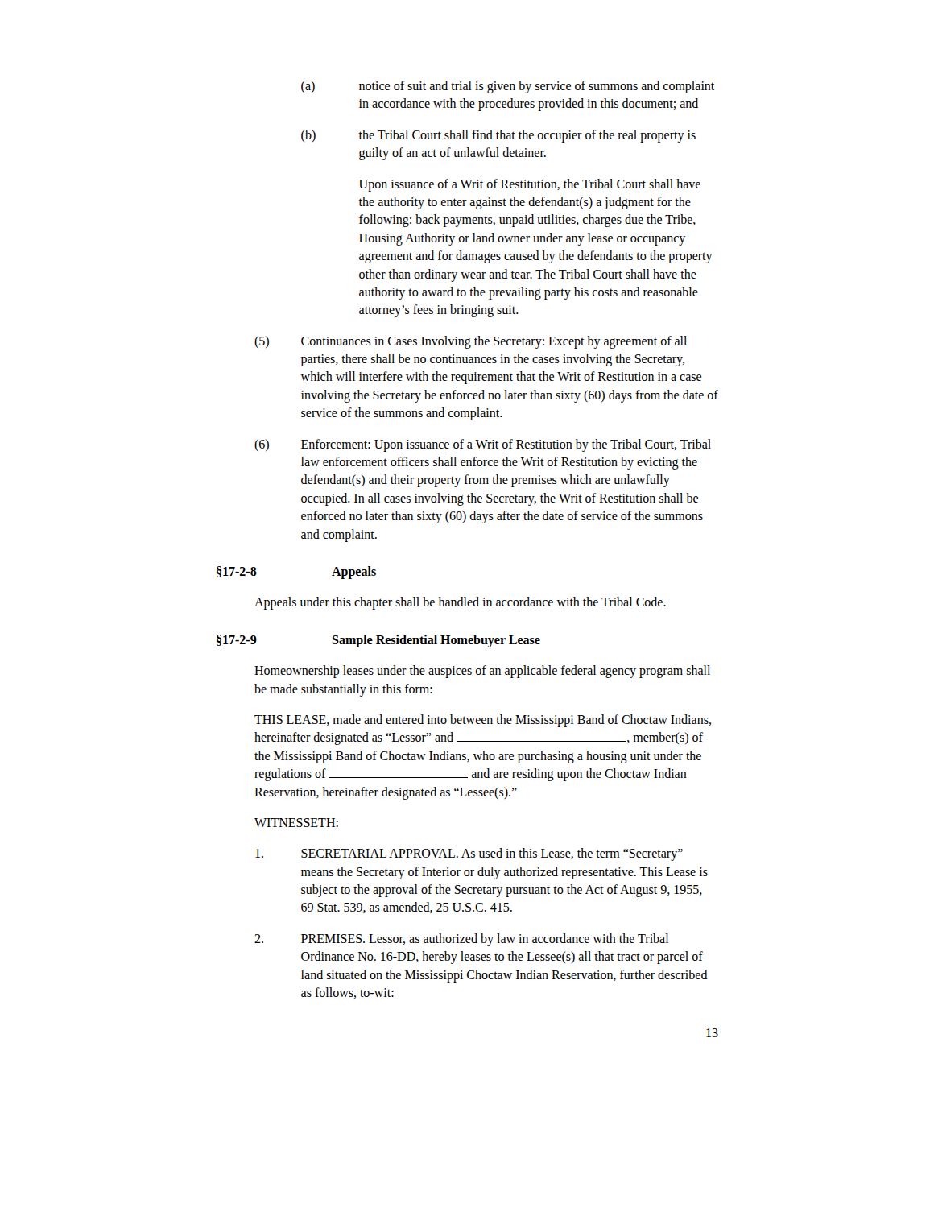(a) notice of suit and trial is given by service of summons and complaint in accordance with the procedures provided in this document; and
(b) the Tribal Court shall find that the occupier of the real property is guilty of an act of unlawful detainer.
Upon issuance of a Writ of Restitution, the Tribal Court shall have the authority to enter against the defendant(s) a judgment for the following: back payments, unpaid utilities, charges due the Tribe, Housing Authority or land owner under any lease or occupancy agreement and for damages caused by the defendants to the property other than ordinary wear and tear. The Tribal Court shall have the authority to award to the prevailing party his costs and reasonable attorney’s fees in bringing suit.
(5) Continuances in Cases Involving the Secretary: Except by agreement of all parties, there shall be no continuances in the cases involving the Secretary, which will interfere with the requirement that the Writ of Restitution in a case involving the Secretary be enforced no later than sixty (60) days from the date of service of the summons and complaint.
(6) Enforcement: Upon issuance of a Writ of Restitution by the Tribal Court, Tribal law enforcement officers shall enforce the Writ of Restitution by evicting the defendant(s) and their property from the premises which are unlawfully occupied. In all cases involving the Secretary, the Writ of Restitution shall be enforced no later than sixty (60) days after the date of service of the summons and complaint.
§17-2-8 Appeals
Appeals under this chapter shall be handled in accordance with the Tribal Code.
§17-2-9 Sample Residential Homebuyer Lease
Homeownership leases under the auspices of an applicable federal agency program shall be made substantially in this form:
THIS LEASE, made and entered into between the Mississippi Band of Choctaw Indians, hereinafter designated as “Lessor” and , member(s) of the Mississippi Band of Choctaw Indians, who are purchasing a housing unit under the regulations of and are residing upon the Choctaw Indian Reservation, hereinafter designated as “Lessee(s).”
WITNESSETH:
1. SECRETARIAL APPROVAL. As used in this Lease, the term “Secretary” means the Secretary of Interior or duly authorized representative. This Lease is subject to the approval of the Secretary pursuant to the Act of August 9, 1955, 69 Stat. 539, as amended, 25 U.S.C. 415.
2. PREMISES. Lessor, as authorized by law in accordance with the Tribal Ordinance No. 16-DD, hereby leases to the Lessee(s) all that tract or parcel of land situated on the Mississippi Choctaw Indian Reservation, further described as follows, to-wit:
13